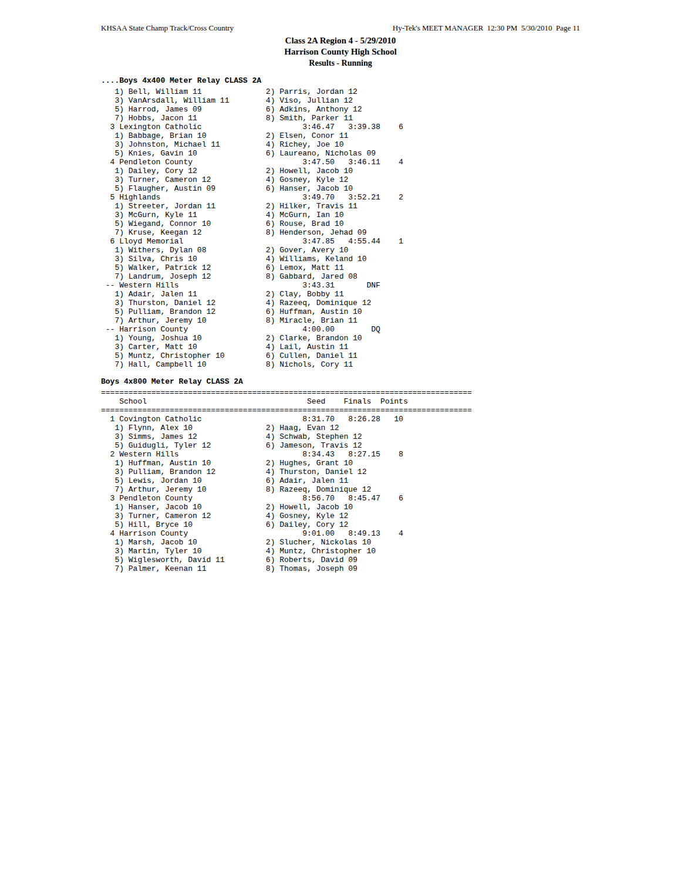KHSAA State Champ Track/Cross Country Hy-Tek's MEET MANAGER 12:30 PM 5/30/2010 Page 11
Class 2A Region 4 - 5/29/2010
Harrison County High School
Results - Running
....Boys 4x400 Meter Relay CLASS 2A
   1) Bell, William 11              2) Parris, Jordan 12
   3) VanArsdall, William 11        4) Viso, Jullian 12
   5) Harrod, James 09              6) Adkins, Anthony 12
   7) Hobbs, Jacon 11               8) Smith, Parker 11
  3 Lexington Catholic                      3:46.47   3:39.38    6
   1) Babbage, Brian 10             2) Elsen, Conor 11
   3) Johnston, Michael 11          4) Richey, Joe 10
   5) Knies, Gavin 10               6) Laureano, Nicholas 09
  4 Pendleton County                        3:47.50   3:46.11    4
   1) Dailey, Cory 12               2) Howell, Jacob 10
   3) Turner, Cameron 12            4) Gosney, Kyle 12
   5) Flaugher, Austin 09           6) Hanser, Jacob 10
  5 Highlands                               3:49.70   3:52.21    2
   1) Streeter, Jordan 11           2) Hilker, Travis 11
   3) McGurn, Kyle 11               4) McGurn, Ian 10
   5) Wiegand, Connor 10            6) Rouse, Brad 10
   7) Kruse, Keegan 12              8) Henderson, Jehad 09
  6 Lloyd Memorial                          3:47.85   4:55.44    1
   1) Withers, Dylan 08             2) Gover, Avery 10
   3) Silva, Chris 10               4) Williams, Keland 10
   5) Walker, Patrick 12            6) Lemox, Matt 11
   7) Landrum, Joseph 12            8) Gabbard, Jared 08
 -- Western Hills                           3:43.31       DNF
   1) Adair, Jalen 11               2) Clay, Bobby 11
   3) Thurston, Daniel 12           4) Razeeq, Dominique 12
   5) Pulliam, Brandon 12           6) Huffman, Austin 10
   7) Arthur, Jeremy 10             8) Miracle, Brian 11
 -- Harrison County                         4:00.00        DQ
   1) Young, Joshua 10              2) Clarke, Brandon 10
   3) Carter, Matt 10               4) Lail, Austin 11
   5) Muntz, Christopher 10         6) Cullen, Daniel 11
   7) Hall, Campbell 10             8) Nichols, Cory 11
Boys 4x800 Meter Relay CLASS 2A
=================================================================================
    School                                   Seed    Finals  Points
=================================================================================
  1 Covington Catholic                      8:31.70   8:26.28   10
   1) Flynn, Alex 10                2) Haag, Evan 12
   3) Simms, James 12               4) Schwab, Stephen 12
   5) Guidugli, Tyler 12            6) Jameson, Travis 12
  2 Western Hills                           8:34.43   8:27.15    8
   1) Huffman, Austin 10            2) Hughes, Grant 10
   3) Pulliam, Brandon 12           4) Thurston, Daniel 12
   5) Lewis, Jordan 10              6) Adair, Jalen 11
   7) Arthur, Jeremy 10             8) Razeeq, Dominique 12
  3 Pendleton County                        8:56.70   8:45.47    6
   1) Hanser, Jacob 10              2) Howell, Jacob 10
   3) Turner, Cameron 12            4) Gosney, Kyle 12
   5) Hill, Bryce 10                6) Dailey, Cory 12
  4 Harrison County                         9:01.00   8:49.13    4
   1) Marsh, Jacob 10               2) Slucher, Nickolas 10
   3) Martin, Tyler 10              4) Muntz, Christopher 10
   5) Wiglesworth, David 11         6) Roberts, David 09
   7) Palmer, Keenan 11             8) Thomas, Joseph 09